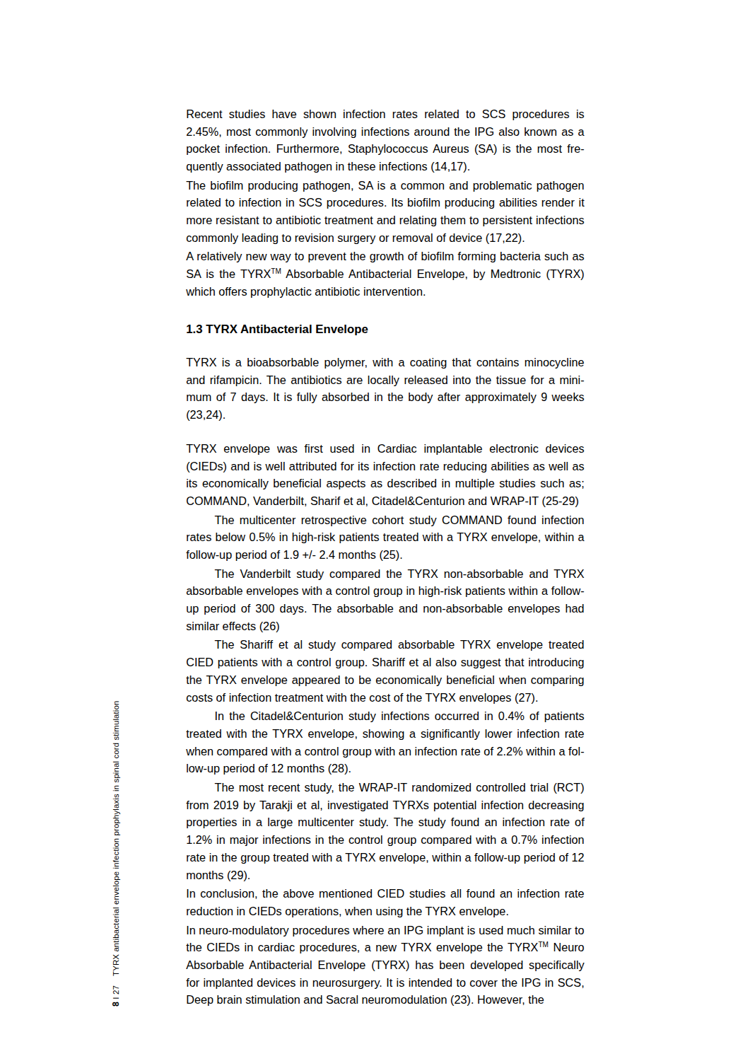8 I 27 TYRX antibacterial envelope infection prophylaxis in spinal cord stimulation
Recent studies have shown infection rates related to SCS procedures is 2.45%, most commonly involving infections around the IPG also known as a pocket infection. Furthermore, Staphylococcus Aureus (SA) is the most frequently associated pathogen in these infections (14,17).
The biofilm producing pathogen, SA is a common and problematic pathogen related to infection in SCS procedures. Its biofilm producing abilities render it more resistant to antibiotic treatment and relating them to persistent infections commonly leading to revision surgery or removal of device (17,22).
A relatively new way to prevent the growth of biofilm forming bacteria such as SA is the TYRXTM Absorbable Antibacterial Envelope, by Medtronic (TYRX) which offers prophylactic antibiotic intervention.
1.3 TYRX Antibacterial Envelope
TYRX is a bioabsorbable polymer, with a coating that contains minocycline and rifampicin. The antibiotics are locally released into the tissue for a minimum of 7 days. It is fully absorbed in the body after approximately 9 weeks (23,24).
TYRX envelope was first used in Cardiac implantable electronic devices (CIEDs) and is well attributed for its infection rate reducing abilities as well as its economically beneficial aspects as described in multiple studies such as; COMMAND, Vanderbilt, Sharif et al, Citadel&Centurion and WRAP-IT (25-29)
The multicenter retrospective cohort study COMMAND found infection rates below 0.5% in high-risk patients treated with a TYRX envelope, within a follow-up period of 1.9 +/- 2.4 months (25).
The Vanderbilt study compared the TYRX non-absorbable and TYRX absorbable envelopes with a control group in high-risk patients within a follow-up period of 300 days. The absorbable and non-absorbable envelopes had similar effects (26)
The Shariff et al study compared absorbable TYRX envelope treated CIED patients with a control group. Shariff et al also suggest that introducing the TYRX envelope appeared to be economically beneficial when comparing costs of infection treatment with the cost of the TYRX envelopes (27).
In the Citadel&Centurion study infections occurred in 0.4% of patients treated with the TYRX envelope, showing a significantly lower infection rate when compared with a control group with an infection rate of 2.2% within a follow-up period of 12 months (28).
The most recent study, the WRAP-IT randomized controlled trial (RCT) from 2019 by Tarakji et al, investigated TYRXs potential infection decreasing properties in a large multicenter study. The study found an infection rate of 1.2% in major infections in the control group compared with a 0.7% infection rate in the group treated with a TYRX envelope, within a follow-up period of 12 months (29).
In conclusion, the above mentioned CIED studies all found an infection rate reduction in CIEDs operations, when using the TYRX envelope.
In neuro-modulatory procedures where an IPG implant is used much similar to the CIEDs in cardiac procedures, a new TYRX envelope the TYRXTM Neuro Absorbable Antibacterial Envelope (TYRX) has been developed specifically for implanted devices in neurosurgery. It is intended to cover the IPG in SCS, Deep brain stimulation and Sacral neuromodulation (23). However, the